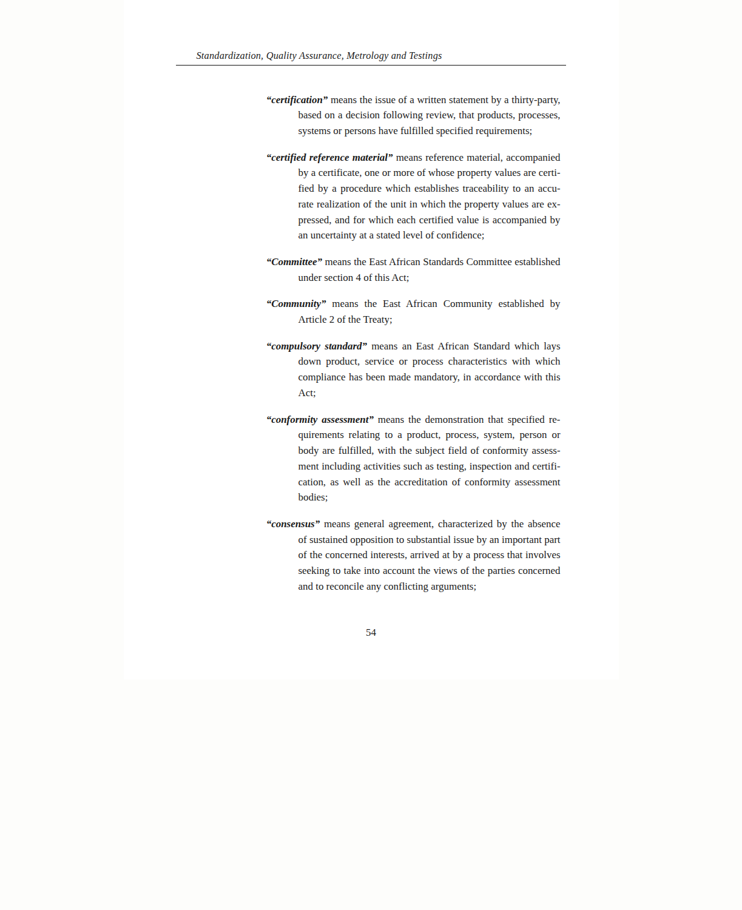Standardization, Quality Assurance, Metrology and Testings
“certification” means the issue of a written statement by a thirty-party, based on a decision following review, that products, processes, systems or persons have fulfilled specified requirements;
“certified reference material” means reference material, accompanied by a certificate, one or more of whose property values are certified by a procedure which establishes traceability to an accurate realization of the unit in which the property values are expressed, and for which each certified value is accompanied by an uncertainty at a stated level of confidence;
“Committee” means the East African Standards Committee established under section 4 of this Act;
“Community” means the East African Community established by Article 2 of the Treaty;
“compulsory standard” means an East African Standard which lays down product, service or process characteristics with which compliance has been made mandatory, in accordance with this Act;
“conformity assessment” means the demonstration that specified requirements relating to a product, process, system, person or body are fulfilled, with the subject field of conformity assessment including activities such as testing, inspection and certification, as well as the accreditation of conformity assessment bodies;
“consensus” means general agreement, characterized by the absence of sustained opposition to substantial issue by an important part of the concerned interests, arrived at by a process that involves seeking to take into account the views of the parties concerned and to reconcile any conflicting arguments;
54